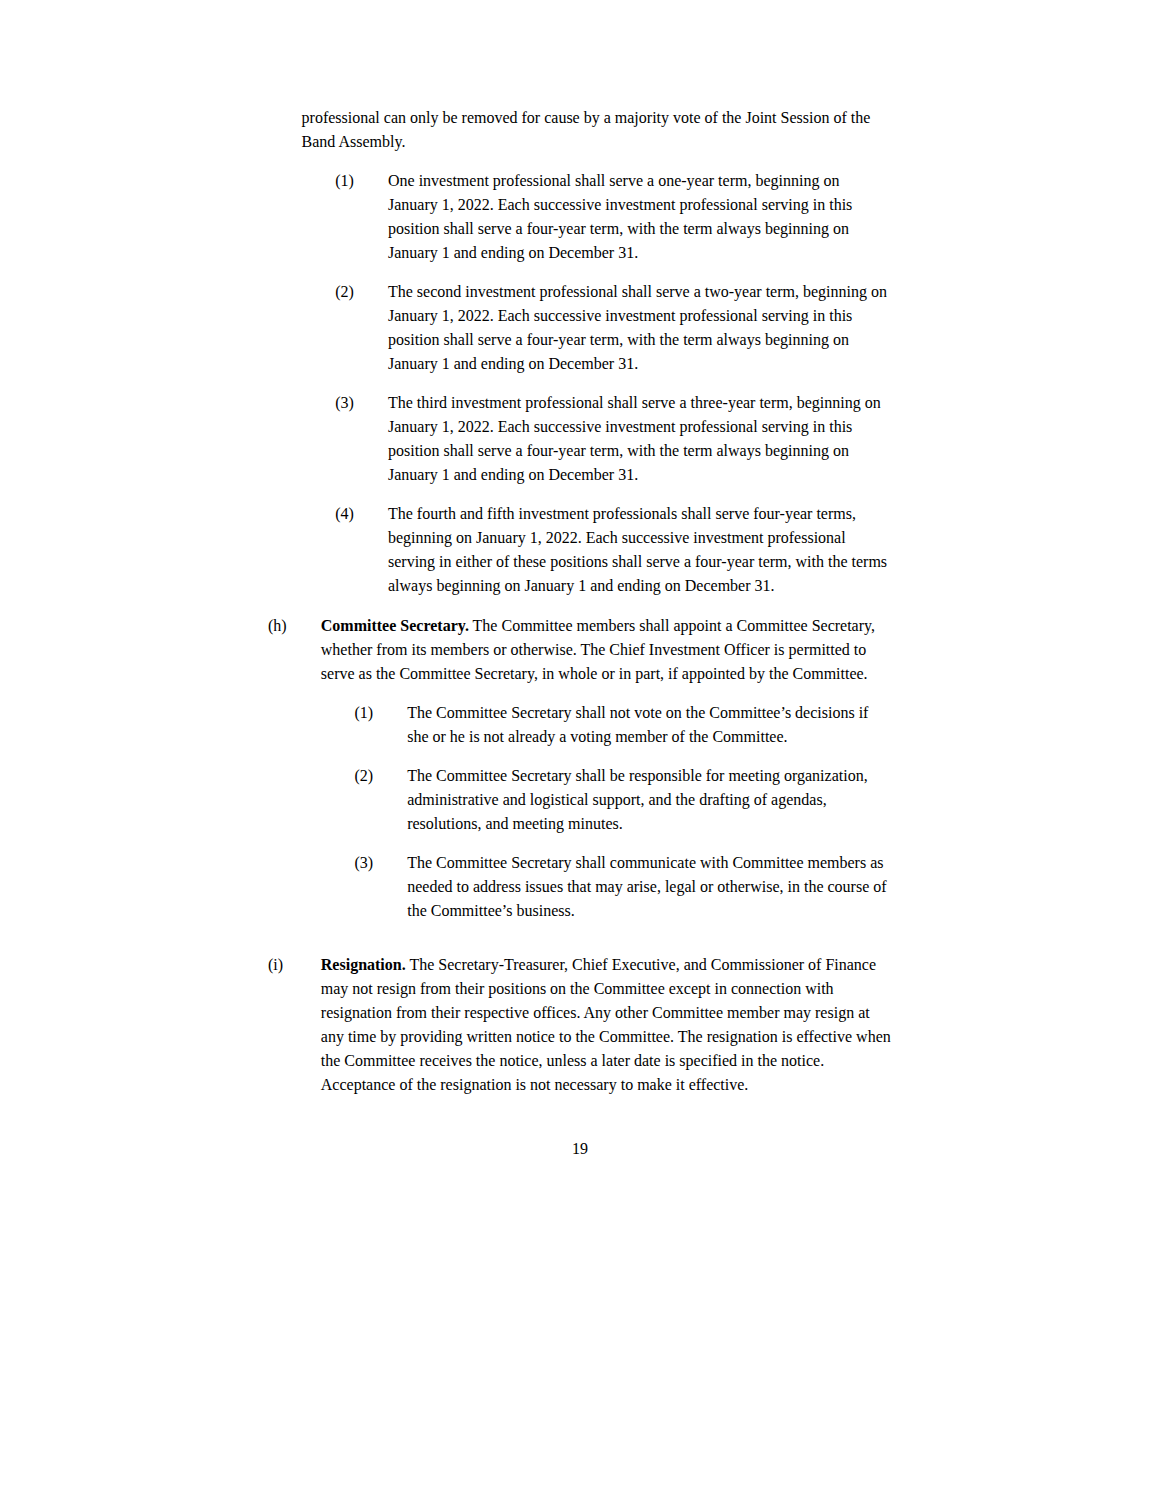professional can only be removed for cause by a majority vote of the Joint Session of the Band Assembly.
(1)
One investment professional shall serve a one-year term, beginning on January 1, 2022. Each successive investment professional serving in this position shall serve a four-year term, with the term always beginning on January 1 and ending on December 31.
(2)
The second investment professional shall serve a two-year term, beginning on January 1, 2022. Each successive investment professional serving in this position shall serve a four-year term, with the term always beginning on January 1 and ending on December 31.
(3)
The third investment professional shall serve a three-year term, beginning on January 1, 2022. Each successive investment professional serving in this position shall serve a four-year term, with the term always beginning on January 1 and ending on December 31.
(4)
The fourth and fifth investment professionals shall serve four-year terms, beginning on January 1, 2022. Each successive investment professional serving in either of these positions shall serve a four-year term, with the terms always beginning on January 1 and ending on December 31.
(h)
Committee Secretary. The Committee members shall appoint a Committee Secretary, whether from its members or otherwise. The Chief Investment Officer is permitted to serve as the Committee Secretary, in whole or in part, if appointed by the Committee.
(1)
The Committee Secretary shall not vote on the Committee’s decisions if she or he is not already a voting member of the Committee.
(2)
The Committee Secretary shall be responsible for meeting organization, administrative and logistical support, and the drafting of agendas, resolutions, and meeting minutes.
(3)
The Committee Secretary shall communicate with Committee members as needed to address issues that may arise, legal or otherwise, in the course of the Committee’s business.
(i)
Resignation. The Secretary-Treasurer, Chief Executive, and Commissioner of Finance may not resign from their positions on the Committee except in connection with resignation from their respective offices. Any other Committee member may resign at any time by providing written notice to the Committee. The resignation is effective when the Committee receives the notice, unless a later date is specified in the notice. Acceptance of the resignation is not necessary to make it effective.
19